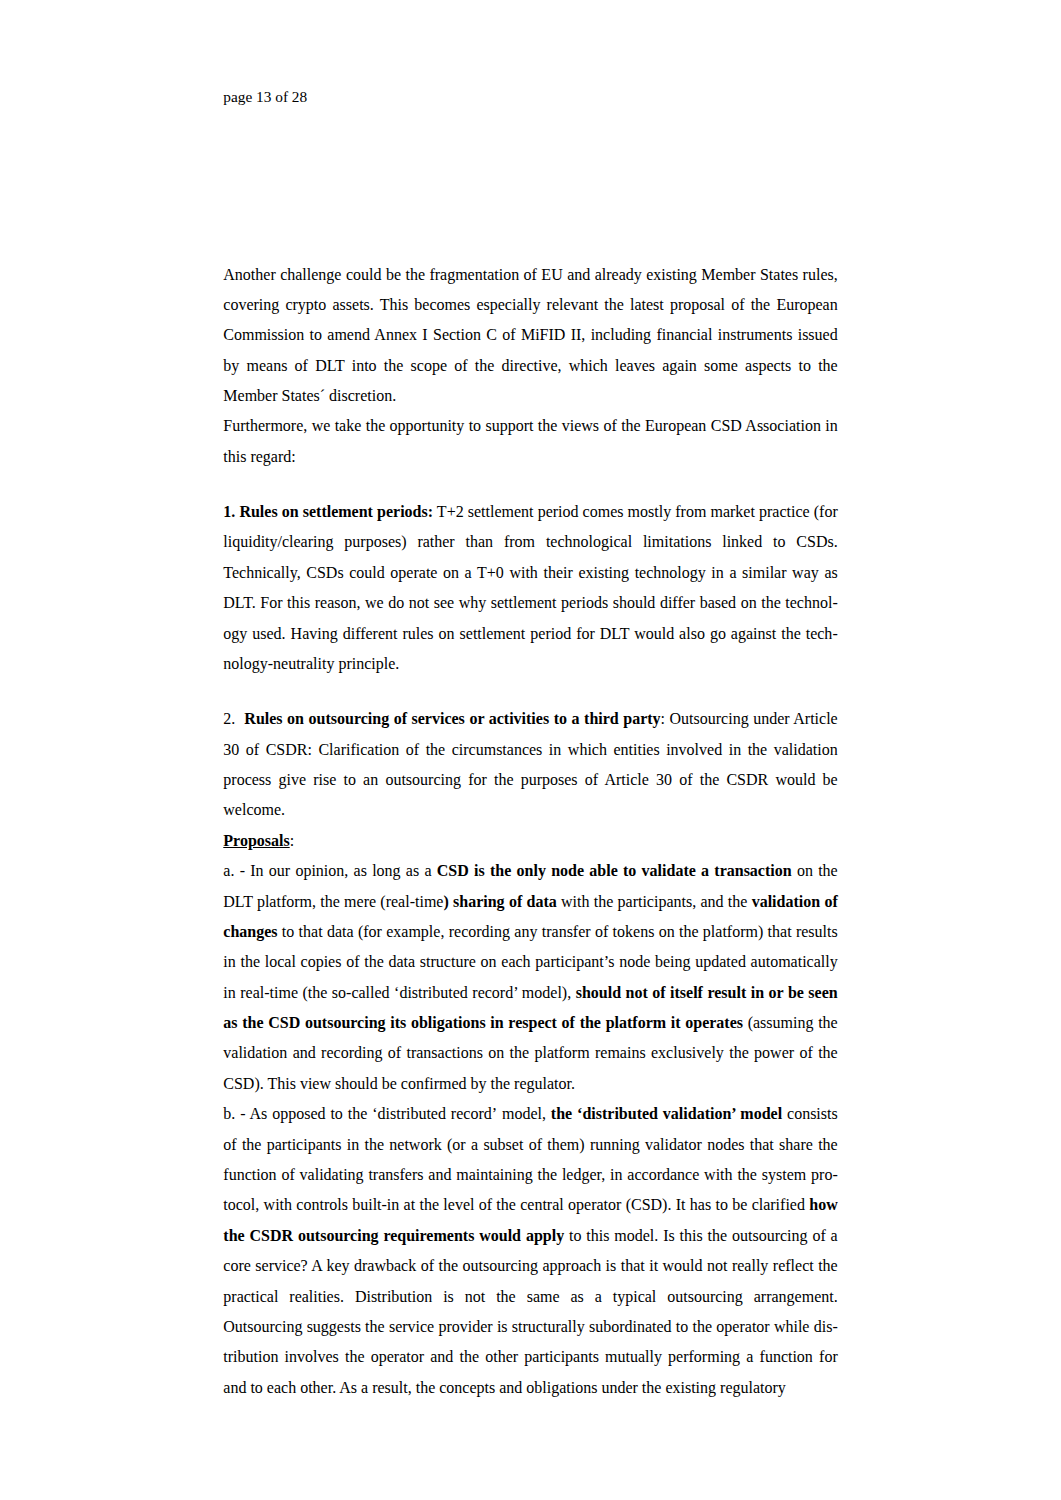page 13 of 28
Another challenge could be the fragmentation of EU and already existing Member States rules, covering crypto assets. This becomes especially relevant the latest proposal of the European Commission to amend Annex I Section C of MiFID II, including financial instruments issued by means of DLT into the scope of the directive, which leaves again some aspects to the Member States´ discretion.
Furthermore, we take the opportunity to support the views of the European CSD Association in this regard:
1. Rules on settlement periods: T+2 settlement period comes mostly from market practice (for liquidity/clearing purposes) rather than from technological limitations linked to CSDs. Technically, CSDs could operate on a T+0 with their existing technology in a similar way as DLT. For this reason, we do not see why settlement periods should differ based on the technology used. Having different rules on settlement period for DLT would also go against the technology-neutrality principle.
2. Rules on outsourcing of services or activities to a third party: Outsourcing under Article 30 of CSDR: Clarification of the circumstances in which entities involved in the validation process give rise to an outsourcing for the purposes of Article 30 of the CSDR would be welcome.
Proposals:
a. - In our opinion, as long as a CSD is the only node able to validate a transaction on the DLT platform, the mere (real-time) sharing of data with the participants, and the validation of changes to that data (for example, recording any transfer of tokens on the platform) that results in the local copies of the data structure on each participant’s node being updated automatically in real-time (the so-called ‘distributed record’ model), should not of itself result in or be seen as the CSD outsourcing its obligations in respect of the platform it operates (assuming the validation and recording of transactions on the platform remains exclusively the power of the CSD). This view should be confirmed by the regulator.
b. - As opposed to the ‘distributed record’ model, the ‘distributed validation’ model consists of the participants in the network (or a subset of them) running validator nodes that share the function of validating transfers and maintaining the ledger, in accordance with the system protocol, with controls built-in at the level of the central operator (CSD). It has to be clarified how the CSDR outsourcing requirements would apply to this model. Is this the outsourcing of a core service? A key drawback of the outsourcing approach is that it would not really reflect the practical realities. Distribution is not the same as a typical outsourcing arrangement. Outsourcing suggests the service provider is structurally subordinated to the operator while distribution involves the operator and the other participants mutually performing a function for and to each other. As a result, the concepts and obligations under the existing regulatory